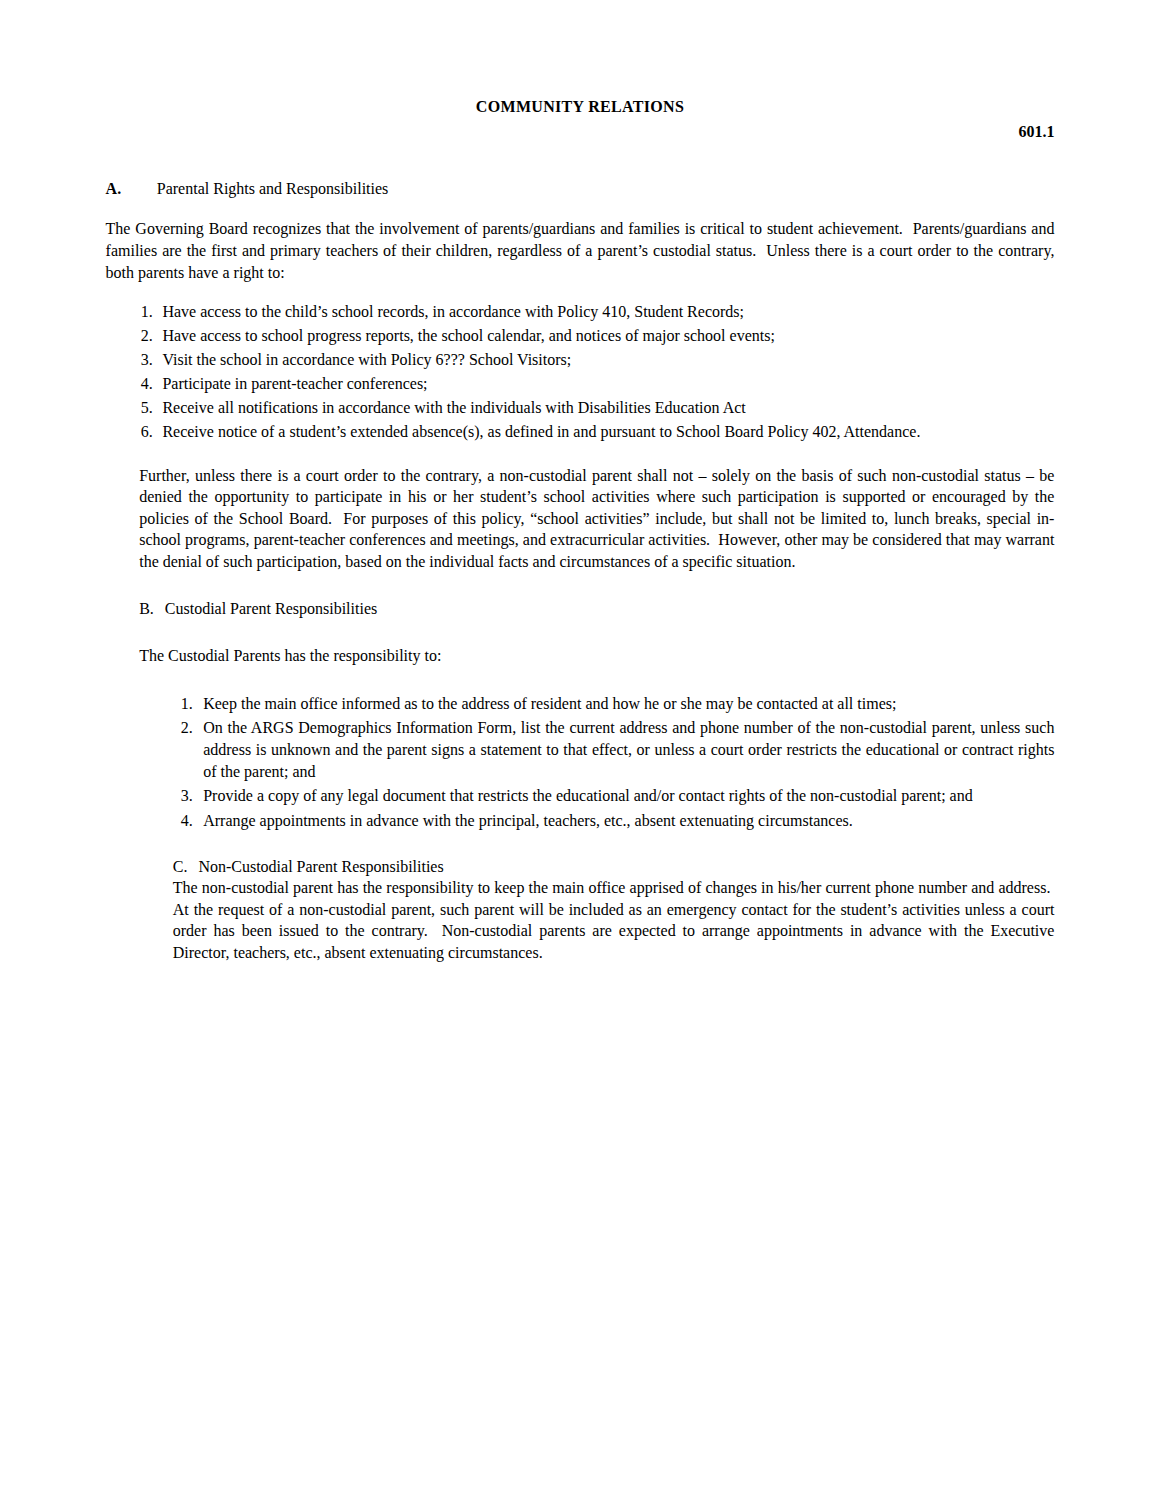COMMUNITY RELATIONS
601.1
A. Parental Rights and Responsibilities
The Governing Board recognizes that the involvement of parents/guardians and families is critical to student achievement. Parents/guardians and families are the first and primary teachers of their children, regardless of a parent’s custodial status. Unless there is a court order to the contrary, both parents have a right to:
Have access to the child’s school records, in accordance with Policy 410, Student Records;
Have access to school progress reports, the school calendar, and notices of major school events;
Visit the school in accordance with Policy 6??? School Visitors;
Participate in parent-teacher conferences;
Receive all notifications in accordance with the individuals with Disabilities Education Act
Receive notice of a student’s extended absence(s), as defined in and pursuant to School Board Policy 402, Attendance.
Further, unless there is a court order to the contrary, a non-custodial parent shall not – solely on the basis of such non-custodial status – be denied the opportunity to participate in his or her student’s school activities where such participation is supported or encouraged by the policies of the School Board. For purposes of this policy, “school activities” include, but shall not be limited to, lunch breaks, special in-school programs, parent-teacher conferences and meetings, and extracurricular activities. However, other may be considered that may warrant the denial of such participation, based on the individual facts and circumstances of a specific situation.
B. Custodial Parent Responsibilities
The Custodial Parents has the responsibility to:
Keep the main office informed as to the address of resident and how he or she may be contacted at all times;
On the ARGS Demographics Information Form, list the current address and phone number of the non-custodial parent, unless such address is unknown and the parent signs a statement to that effect, or unless a court order restricts the educational or contract rights of the parent; and
Provide a copy of any legal document that restricts the educational and/or contact rights of the non-custodial parent; and
Arrange appointments in advance with the principal, teachers, etc., absent extenuating circumstances.
C. Non-Custodial Parent Responsibilities
The non-custodial parent has the responsibility to keep the main office apprised of changes in his/her current phone number and address. At the request of a non-custodial parent, such parent will be included as an emergency contact for the student’s activities unless a court order has been issued to the contrary. Non-custodial parents are expected to arrange appointments in advance with the Executive Director, teachers, etc., absent extenuating circumstances.